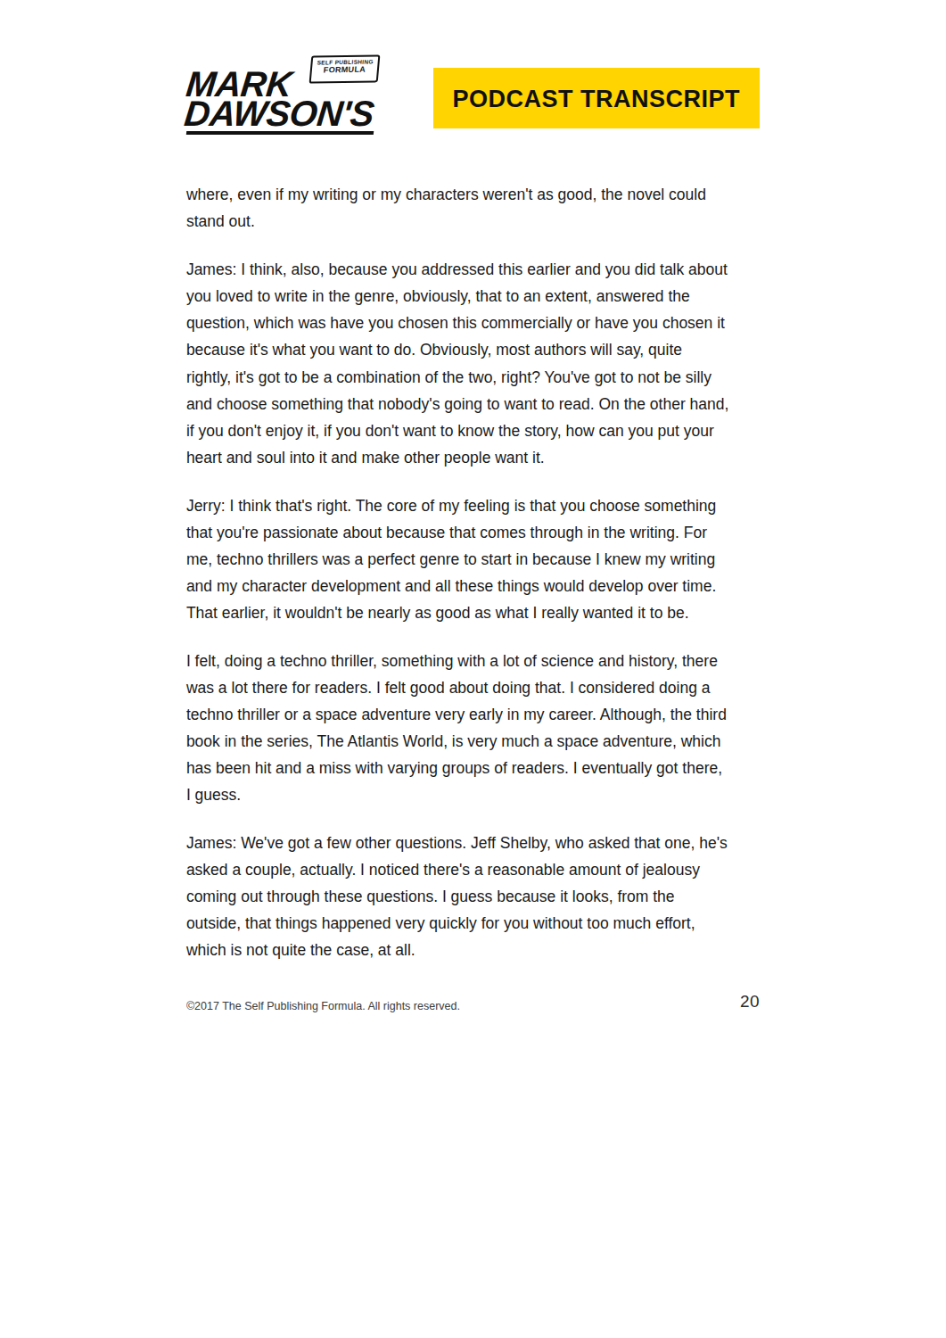Mark Dawson's Self Publishing Formula
Podcast Transcript
where, even if my writing or my characters weren't as good, the novel could stand out.
James: I think, also, because you addressed this earlier and you did talk about you loved to write in the genre, obviously, that to an extent, answered the question, which was have you chosen this commercially or have you chosen it because it's what you want to do. Obviously, most authors will say, quite rightly, it's got to be a combination of the two, right? You've got to not be silly and choose something that nobody's going to want to read. On the other hand, if you don't enjoy it, if you don't want to know the story, how can you put your heart and soul into it and make other people want it.
Jerry: I think that's right. The core of my feeling is that you choose something that you're passionate about because that comes through in the writing. For me, techno thrillers was a perfect genre to start in because I knew my writing and my character development and all these things would develop over time. That earlier, it wouldn't be nearly as good as what I really wanted it to be.
I felt, doing a techno thriller, something with a lot of science and history, there was a lot there for readers. I felt good about doing that. I considered doing a techno thriller or a space adventure very early in my career. Although, the third book in the series, The Atlantis World, is very much a space adventure, which has been hit and a miss with varying groups of readers. I eventually got there, I guess.
James: We've got a few other questions. Jeff Shelby, who asked that one, he's asked a couple, actually. I noticed there's a reasonable amount of jealousy coming out through these questions. I guess because it looks, from the outside, that things happened very quickly for you without too much effort, which is not quite the case, at all.
©2017 The Self Publishing Formula. All rights reserved.
20